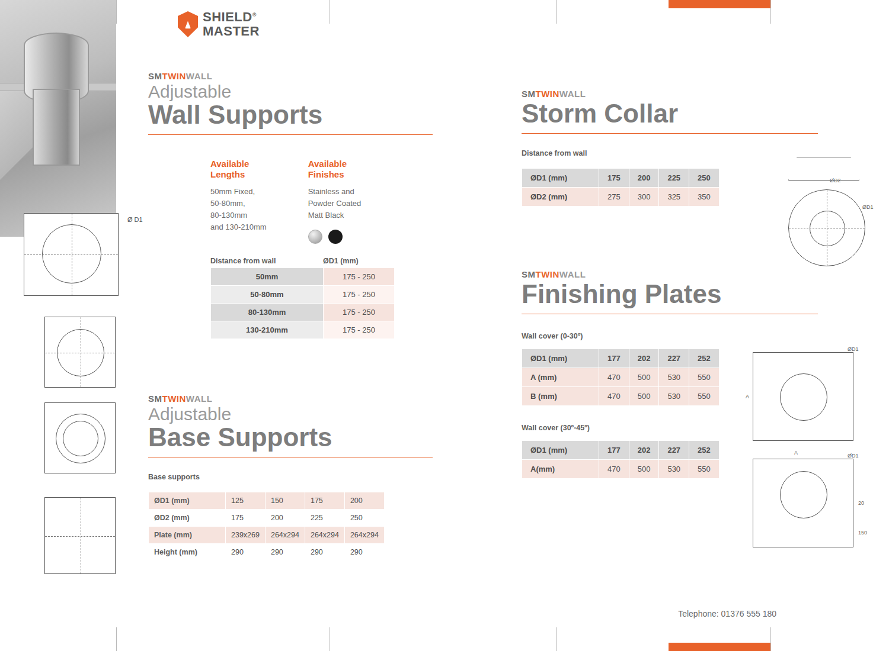SHIELD®
MASTER
Ø D1
SM TWIN WALL
Adjustable
Wall Supports
Available
Lengths
50mm Fixed,
50-80mm,
80-130mm
and 130-210mm
Available
Finishes
Stainless and
Powder Coated
Matt Black
Distance from wall ØD1 (mm)
| 50mm | 175 - 250 |
| 50-80mm | 175 - 250 |
| 80-130mm | 175 - 250 |
| 130-210mm | 175 - 250 |
SM TWIN WALL
Adjustable
Base Supports
Base supports
| ØD1 (mm) | 125 | 150 | 175 | 200 |
| ØD2 (mm) | 175 | 200 | 225 | 250 |
| Plate (mm) | 239x269 | 264x294 | 264x294 | 264x294 |
| Height (mm) | 290 | 290 | 290 | 290 |
SM TWIN WALL
Storm Collar
Distance from wall
| ØD1 (mm) | 175 | 200 | 225 | 250 |
| ØD2 (mm) | 275 | 300 | 325 | 350 |
SM TWIN WALL
Finishing Plates
Wall cover (0-30º)
| ØD1 (mm) | 177 | 202 | 227 | 252 |
| A (mm) | 470 | 500 | 530 | 550 |
| B (mm) | 470 | 500 | 530 | 550 |
Wall cover (30º-45º)
| ØD1 (mm) | 177 | 202 | 227 | 252 |
| A(mm) | 470 | 500 | 530 | 550 |
ØD2 ØD1
ØD1 A
ØD1 A 20 150
Telephone: 01376 555 180